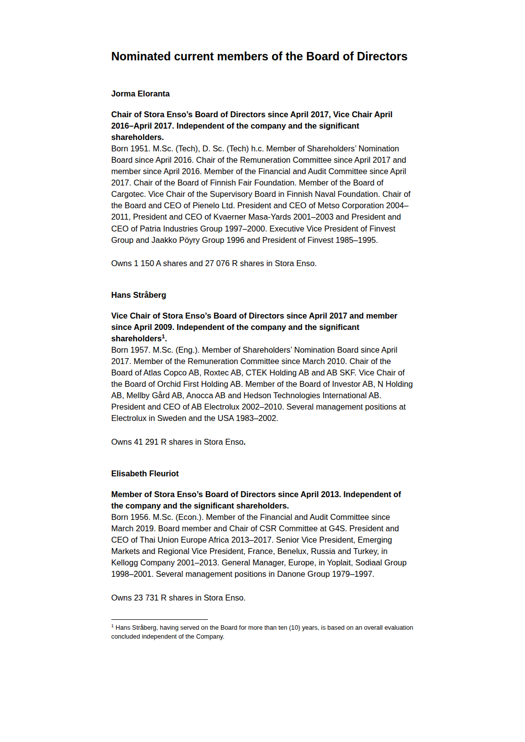Nominated current members of the Board of Directors
Jorma Eloranta
Chair of Stora Enso’s Board of Directors since April 2017, Vice Chair April 2016–April 2017. Independent of the company and the significant shareholders.
Born 1951. M.Sc. (Tech), D. Sc. (Tech) h.c. Member of Shareholders’ Nomination Board since April 2016. Chair of the Remuneration Committee since April 2017 and member since April 2016. Member of the Financial and Audit Committee since April 2017. Chair of the Board of Finnish Fair Foundation. Member of the Board of Cargotec. Vice Chair of the Supervisory Board in Finnish Naval Foundation. Chair of the Board and CEO of Pienelo Ltd. President and CEO of Metso Corporation 2004–2011, President and CEO of Kvaerner Masa-Yards 2001–2003 and President and CEO of Patria Industries Group 1997–2000. Executive Vice President of Finvest Group and Jaakko Pöyry Group 1996 and President of Finvest 1985–1995.
Owns 1 150 A shares and 27 076 R shares in Stora Enso.
Hans Stråberg
Vice Chair of Stora Enso’s Board of Directors since April 2017 and member since April 2009. Independent of the company and the significant shareholders1.
Born 1957. M.Sc. (Eng.). Member of Shareholders’ Nomination Board since April 2017. Member of the Remuneration Committee since March 2010. Chair of the Board of Atlas Copco AB, Roxtec AB, CTEK Holding AB and AB SKF. Vice Chair of the Board of Orchid First Holding AB. Member of the Board of Investor AB, N Holding AB, Mellby Gård AB, Anocca AB and Hedson Technologies International AB. President and CEO of AB Electrolux 2002–2010. Several management positions at Electrolux in Sweden and the USA 1983–2002.
Owns 41 291 R shares in Stora Enso.
Elisabeth Fleuriot
Member of Stora Enso’s Board of Directors since April 2013. Independent of the company and the significant shareholders.
Born 1956. M.Sc. (Econ.). Member of the Financial and Audit Committee since March 2019. Board member and Chair of CSR Committee at G4S. President and CEO of Thai Union Europe Africa 2013–2017. Senior Vice President, Emerging Markets and Regional Vice President, France, Benelux, Russia and Turkey, in Kellogg Company 2001–2013. General Manager, Europe, in Yoplait, Sodiaal Group 1998–2001. Several management positions in Danone Group 1979–1997.
Owns 23 731 R shares in Stora Enso.
1 Hans Stråberg, having served on the Board for more than ten (10) years, is based on an overall evaluation concluded independent of the Company.